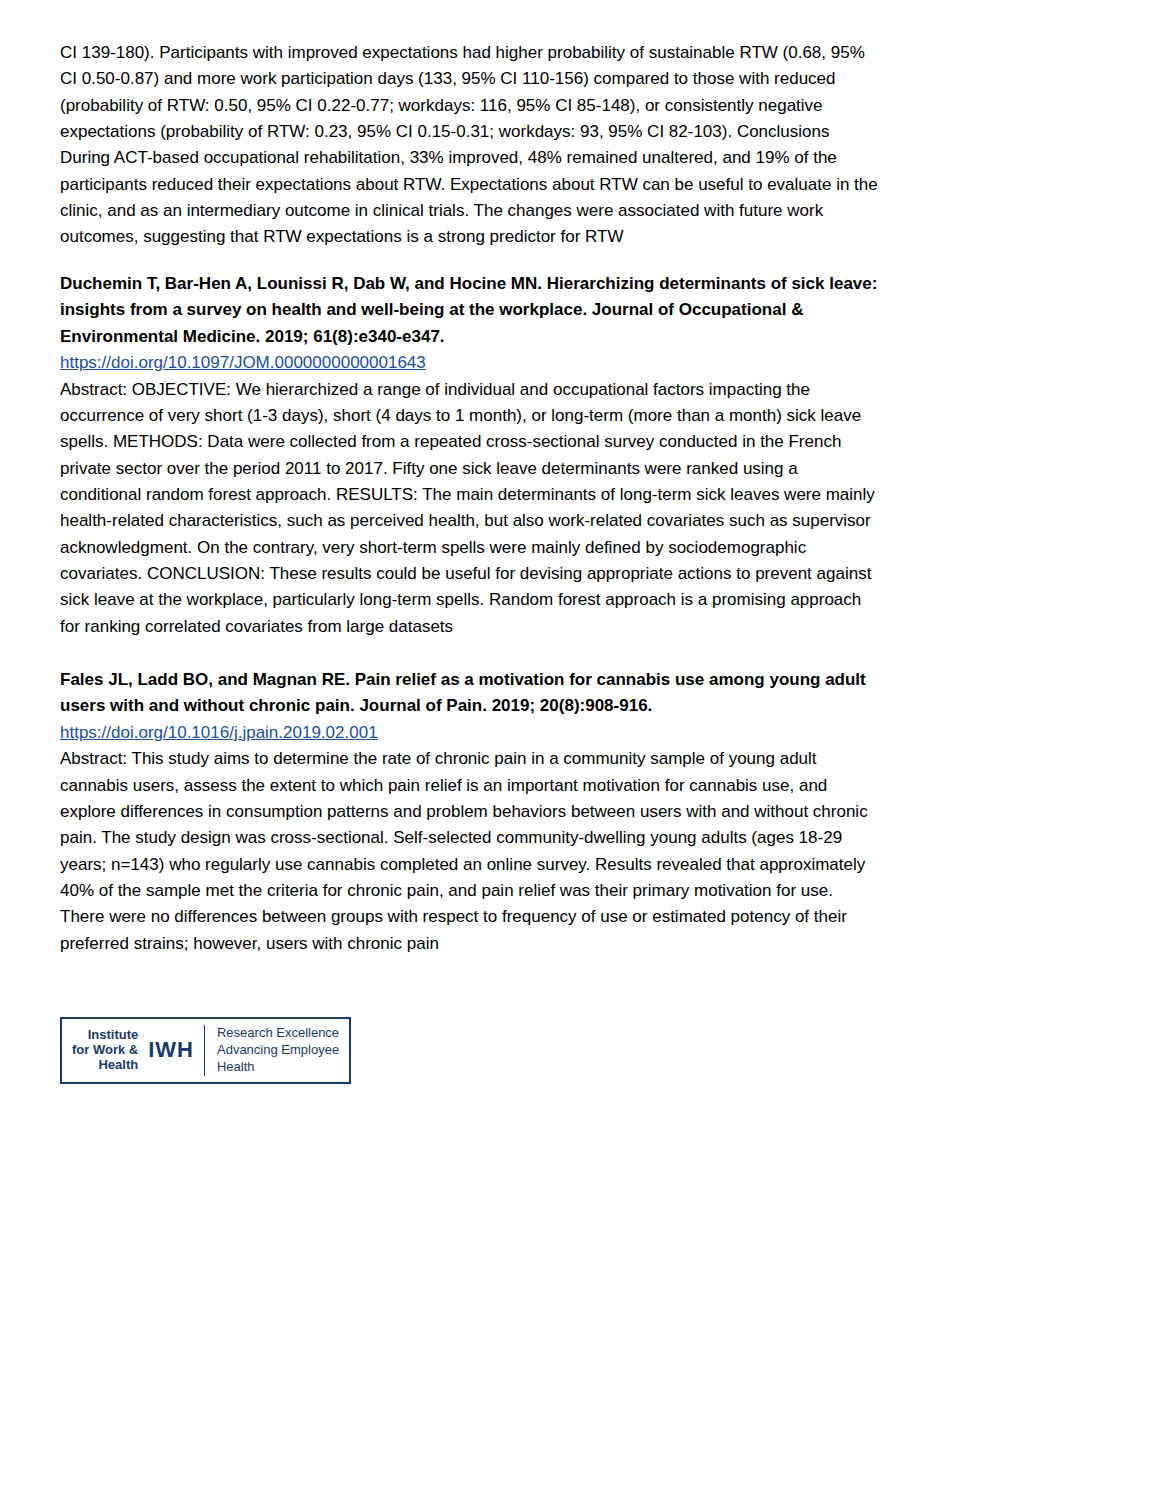CI 139-180). Participants with improved expectations had higher probability of sustainable RTW (0.68, 95% CI 0.50-0.87) and more work participation days (133, 95% CI 110-156) compared to those with reduced (probability of RTW: 0.50, 95% CI 0.22-0.77; workdays: 116, 95% CI 85-148), or consistently negative expectations (probability of RTW: 0.23, 95% CI 0.15-0.31; workdays: 93, 95% CI 82-103). Conclusions During ACT-based occupational rehabilitation, 33% improved, 48% remained unaltered, and 19% of the participants reduced their expectations about RTW. Expectations about RTW can be useful to evaluate in the clinic, and as an intermediary outcome in clinical trials. The changes were associated with future work outcomes, suggesting that RTW expectations is a strong predictor for RTW
Duchemin T, Bar-Hen A, Lounissi R, Dab W, and Hocine MN. Hierarchizing determinants of sick leave: insights from a survey on health and well-being at the workplace. Journal of Occupational & Environmental Medicine. 2019; 61(8):e340-e347.
https://doi.org/10.1097/JOM.0000000000001643
Abstract: OBJECTIVE: We hierarchized a range of individual and occupational factors impacting the occurrence of very short (1-3 days), short (4 days to 1 month), or long-term (more than a month) sick leave spells. METHODS: Data were collected from a repeated cross-sectional survey conducted in the French private sector over the period 2011 to 2017. Fifty one sick leave determinants were ranked using a conditional random forest approach. RESULTS: The main determinants of long-term sick leaves were mainly health-related characteristics, such as perceived health, but also work-related covariates such as supervisor acknowledgment. On the contrary, very short-term spells were mainly defined by sociodemographic covariates. CONCLUSION: These results could be useful for devising appropriate actions to prevent against sick leave at the workplace, particularly long-term spells. Random forest approach is a promising approach for ranking correlated covariates from large datasets
Fales JL, Ladd BO, and Magnan RE. Pain relief as a motivation for cannabis use among young adult users with and without chronic pain. Journal of Pain. 2019; 20(8):908-916.
https://doi.org/10.1016/j.jpain.2019.02.001
Abstract: This study aims to determine the rate of chronic pain in a community sample of young adult cannabis users, assess the extent to which pain relief is an important motivation for cannabis use, and explore differences in consumption patterns and problem behaviors between users with and without chronic pain. The study design was cross-sectional. Self-selected community-dwelling young adults (ages 18-29 years; n=143) who regularly use cannabis completed an online survey. Results revealed that approximately 40% of the sample met the criteria for chronic pain, and pain relief was their primary motivation for use. There were no differences between groups with respect to frequency of use or estimated potency of their preferred strains; however, users with chronic pain
Institute
for Work &
Health IWH Research Excellence
Advancing Employee
Health